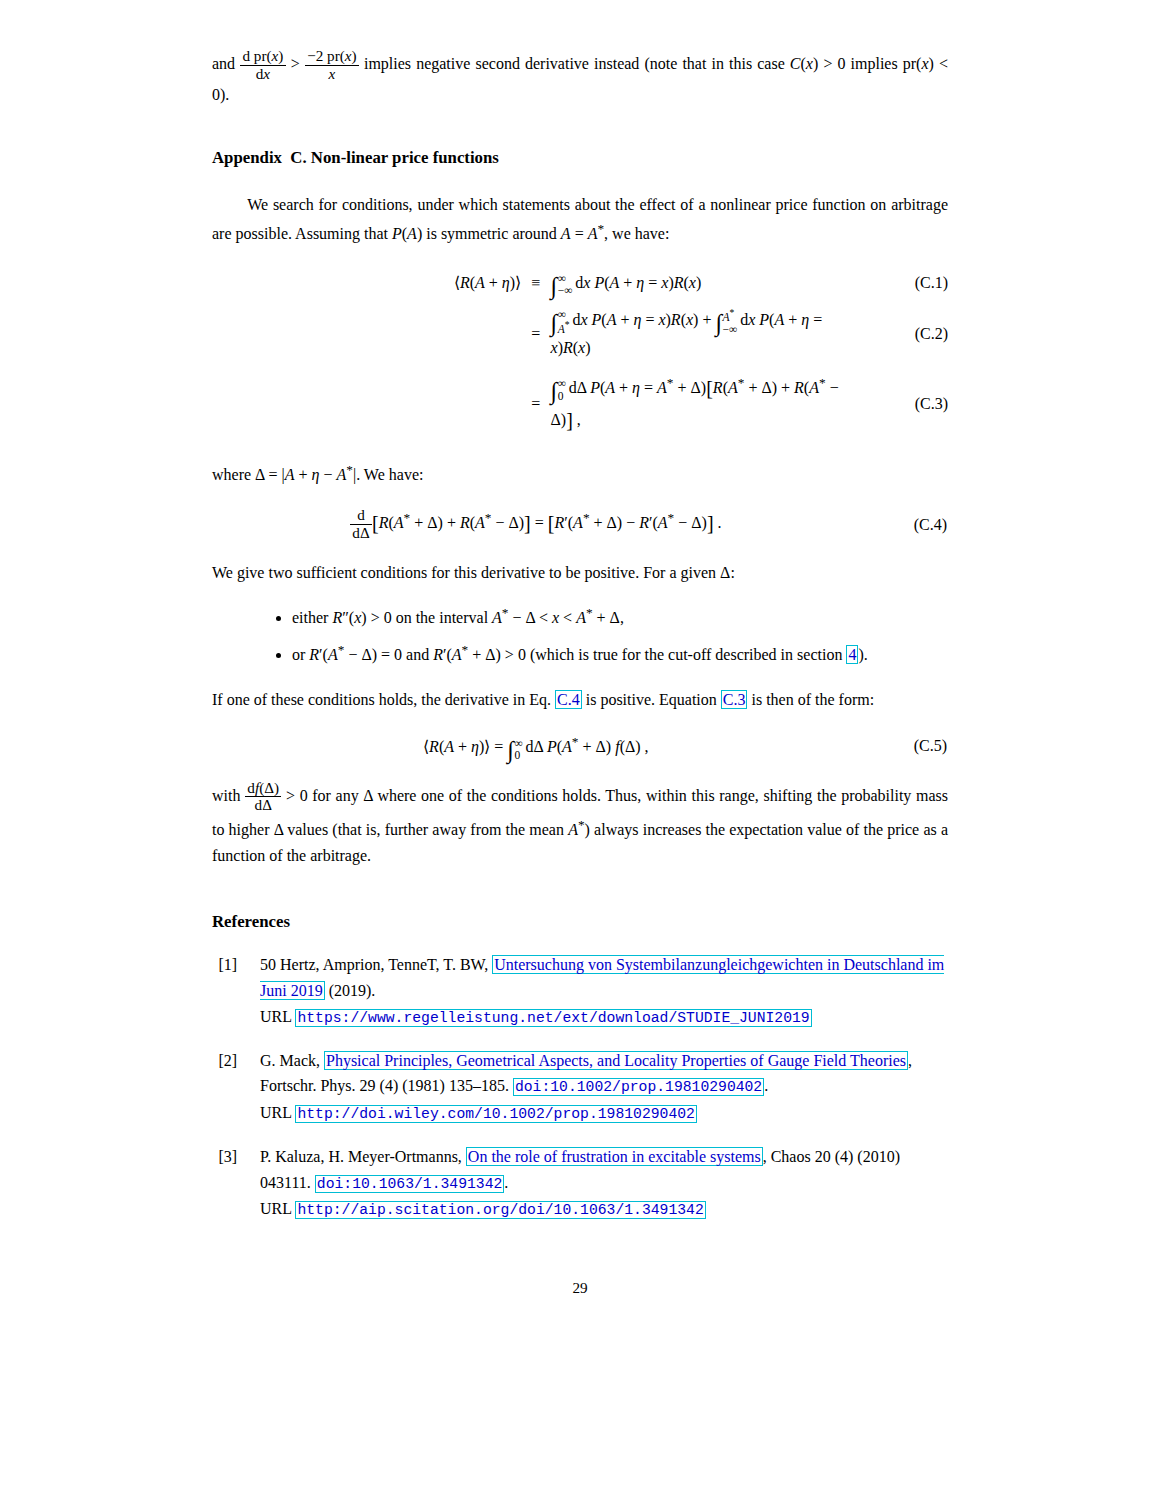and d pr(x) dx > −2 pr(x) x implies negative second derivative instead (note that in this case C(x) > 0 implies pr(x) < 0).
Appendix C. Non-linear price functions
We search for conditions, under which statements about the effect of a nonlinear price function on arbitrage are possible. Assuming that P(A) is symmetric around A = A*, we have:
| ⟨ R ( A + η )⟩ | ≡ | ∫ ∞ −∞ d x P ( A + η = x ) R ( x ) | (C.1) |
| | = | ∫ ∞ A * d x P ( A + η = x ) R ( x ) + ∫ A * −∞ d x P ( A + η = x ) R ( x ) | (C.2) |
| | = | ∫ ∞ 0 dΔ P ( A + η = A * + Δ) [ R ( A * + Δ) + R ( A * − Δ) ] , | (C.3) |
where Δ = |A + η − A*|. We have:
| d dΔ [ R ( A * + Δ) + R ( A * − Δ) ] = [ R ′( A * + Δ) − R ′( A * − Δ) ] . | (C.4) |
We give two sufficient conditions for this derivative to be positive. For a given Δ:
either R″(x) > 0 on the interval A* − Δ < x < A* + Δ,
or R′(A* − Δ) = 0 and R′(A* + Δ) > 0 (which is true for the cut-off described in section 4).
If one of these conditions holds, the derivative in Eq. C.4 is positive. Equation C.3 is then of the form:
| ⟨ R ( A + η )⟩ = ∫ ∞ 0 dΔ P ( A * + Δ) f (Δ) , | (C.5) |
with df(Δ) dΔ > 0 for any Δ where one of the conditions holds. Thus, within this range, shifting the probability mass to higher Δ values (that is, further away from the mean A*) always increases the expectation value of the price as a function of the arbitrage.
References
50 Hertz, Amprion, TenneT, T. BW, Untersuchung von Systembilanzungleichgewichten in Deutschland im Juni 2019 (2019).
URL https://www.regelleistung.net/ext/download/STUDIE_JUNI2019
G. Mack, Physical Principles, Geometrical Aspects, and Locality Properties of Gauge Field Theories, Fortschr. Phys. 29 (4) (1981) 135–185. doi:10.1002/prop.19810290402.
URL http://doi.wiley.com/10.1002/prop.19810290402
P. Kaluza, H. Meyer-Ortmanns, On the role of frustration in excitable systems, Chaos 20 (4) (2010) 043111. doi:10.1063/1.3491342.
URL http://aip.scitation.org/doi/10.1063/1.3491342
29